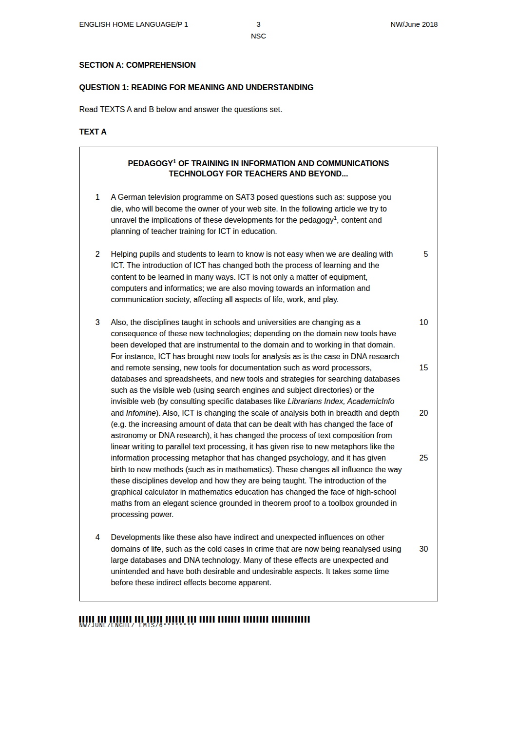ENGLISH HOME LANGUAGE/P 1
3
NW/June 2018
NSC
SECTION A: COMPREHENSION
QUESTION 1: READING FOR MEANING AND UNDERSTANDING
Read TEXTS A and B below and answer the questions set.
TEXT A
PEDAGOGY1 OF TRAINING IN INFORMATION AND COMMUNICATIONS
TECHNOLOGY FOR TEACHERS AND BEYOND...
1
A German television programme on SAT3 posed questions such as: suppose you die, who will become the owner of your web site. In the following article we try to unravel the implications of these developments for the pedagogy1, content and planning of teacher training for ICT in education.
2
Helping pupils and students to learn to know is not easy when we are dealing with ICT. The introduction of ICT has changed both the process of learning and the content to be learned in many ways. ICT is not only a matter of equipment, computers and informatics; we are also moving towards an information and communication society, affecting all aspects of life, work, and play.
5
3
Also, the disciplines taught in schools and universities are changing as a consequence of these new technologies; depending on the domain new tools have been developed that are instrumental to the domain and to working in that domain. For instance, ICT has brought new tools for analysis as is the case in DNA research and remote sensing, new tools for documentation such as word processors, databases and spreadsheets, and new tools and strategies for searching databases such as the visible web (using search engines and subject directories) or the invisible web (by consulting specific databases like Librarians Index, AcademicInfo and Infomine). Also, ICT is changing the scale of analysis both in breadth and depth (e.g. the increasing amount of data that can be dealt with has changed the face of astronomy or DNA research), it has changed the process of text composition from linear writing to parallel text processing, it has given rise to new metaphors like the information processing metaphor that has changed psychology, and it has given birth to new methods (such as in mathematics). These changes all influence the way these disciplines develop and how they are being taught. The introduction of the graphical calculator in mathematics education has changed the face of high-school maths from an elegant science grounded in theorem proof to a toolbox grounded in processing power.
10 15 20 25
4
Developments like these also have indirect and unexpected influences on other domains of life, such as the cold cases in crime that are now being reanalysed using large databases and DNA technology. Many of these effects are unexpected and unintended and have both desirable and undesirable aspects. It takes some time before these indirect effects become apparent.
30
▌▌▌▌▌ ▌▌▌ ▌▌▌▌▌▌▌ ▌▌▌ ▌▌▌▌▌ ▌▌▌▌▌▌ ▌▌▌ ▌▌▌▌▌ ▌▌▌▌▌▌▌ ▌▌▌▌▌▌▌▌ ▌▌▌▌▌▌▌▌▌▌▌▌
NW/JUNE/ENGHL/ EMIS/6********